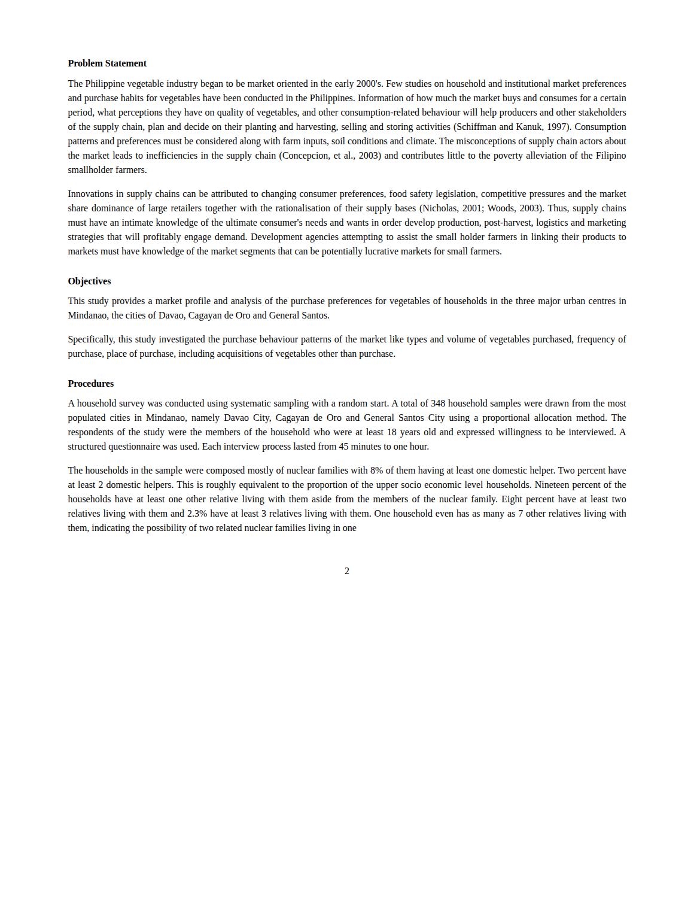Problem Statement
The Philippine vegetable industry began to be market oriented in the early 2000's. Few studies on household and institutional market preferences and purchase habits for vegetables have been conducted in the Philippines. Information of how much the market buys and consumes for a certain period, what perceptions they have on quality of vegetables, and other consumption-related behaviour will help producers and other stakeholders of the supply chain, plan and decide on their planting and harvesting, selling and storing activities (Schiffman and Kanuk, 1997). Consumption patterns and preferences must be considered along with farm inputs, soil conditions and climate. The misconceptions of supply chain actors about the market leads to inefficiencies in the supply chain (Concepcion, et al., 2003) and contributes little to the poverty alleviation of the Filipino smallholder farmers.
Innovations in supply chains can be attributed to changing consumer preferences, food safety legislation, competitive pressures and the market share dominance of large retailers together with the rationalisation of their supply bases (Nicholas, 2001; Woods, 2003). Thus, supply chains must have an intimate knowledge of the ultimate consumer's needs and wants in order develop production, post-harvest, logistics and marketing strategies that will profitably engage demand. Development agencies attempting to assist the small holder farmers in linking their products to markets must have knowledge of the market segments that can be potentially lucrative markets for small farmers.
Objectives
This study provides a market profile and analysis of the purchase preferences for vegetables of households in the three major urban centres in Mindanao, the cities of Davao, Cagayan de Oro and General Santos.
Specifically, this study investigated the purchase behaviour patterns of the market like types and volume of vegetables purchased, frequency of purchase, place of purchase, including acquisitions of vegetables other than purchase.
Procedures
A household survey was conducted using systematic sampling with a random start. A total of 348 household samples were drawn from the most populated cities in Mindanao, namely Davao City, Cagayan de Oro and General Santos City using a proportional allocation method. The respondents of the study were the members of the household who were at least 18 years old and expressed willingness to be interviewed. A structured questionnaire was used. Each interview process lasted from 45 minutes to one hour.
The households in the sample were composed mostly of nuclear families with 8% of them having at least one domestic helper. Two percent have at least 2 domestic helpers. This is roughly equivalent to the proportion of the upper socio economic level households. Nineteen percent of the households have at least one other relative living with them aside from the members of the nuclear family. Eight percent have at least two relatives living with them and 2.3% have at least 3 relatives living with them. One household even has as many as 7 other relatives living with them, indicating the possibility of two related nuclear families living in one
2